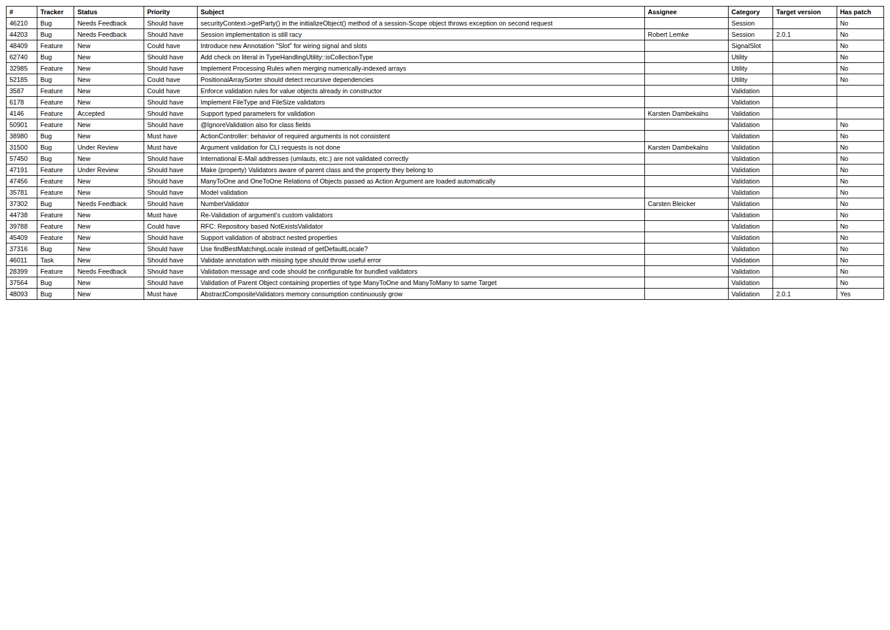| # | Tracker | Status | Priority | Subject | Assignee | Category | Target version | Has patch |
| --- | --- | --- | --- | --- | --- | --- | --- | --- |
| 46210 | Bug | Needs Feedback | Should have | securityContext->getParty() in the initializeObject() method of a session-Scope object throws exception on second request | | Session | | No |
| 44203 | Bug | Needs Feedback | Should have | Session implementation is still racy | Robert Lemke | Session | 2.0.1 | No |
| 48409 | Feature | New | Could have | Introduce new Annotation "Slot" for wiring signal and slots | | SignalSlot | | No |
| 62740 | Bug | New | Should have | Add check on literal in TypeHandlingUtility::isCollectionType | | Utility | | No |
| 32985 | Feature | New | Should have | Implement Processing Rules when merging numerically-indexed arrays | | Utility | | No |
| 52185 | Bug | New | Could have | PositionalArraySorter should detect recursive dependencies | | Utility | | No |
| 3587 | Feature | New | Could have | Enforce validation rules for value objects already in constructor | | Validation | | |
| 6178 | Feature | New | Should have | Implement FileType and FileSize validators | | Validation | | |
| 4146 | Feature | Accepted | Should have | Support typed parameters for validation | Karsten Dambekalns | Validation | | |
| 50901 | Feature | New | Should have | @IgnoreValidation also for class fields | | Validation | | No |
| 38980 | Bug | New | Must have | ActionController: behavior of required arguments is not consistent | | Validation | | No |
| 31500 | Bug | Under Review | Must have | Argument validation for CLI requests is not done | Karsten Dambekalns | Validation | | No |
| 57450 | Bug | New | Should have | International E-Mail addresses (umlauts, etc.) are not validated correctly | | Validation | | No |
| 47191 | Feature | Under Review | Should have | Make (property) Validators aware of parent class and the property they belong to | | Validation | | No |
| 47456 | Feature | New | Should have | ManyToOne and OneToOne Relations of Objects passed as Action Argument are loaded automatically | | Validation | | No |
| 35781 | Feature | New | Should have | Model validation | | Validation | | No |
| 37302 | Bug | Needs Feedback | Should have | NumberValidator | Carsten Bleicker | Validation | | No |
| 44738 | Feature | New | Must have | Re-Validation of argument's custom validators | | Validation | | No |
| 39788 | Feature | New | Could have | RFC: Repository based NotExistsValidator | | Validation | | No |
| 45409 | Feature | New | Should have | Support validation of abstract nested properties | | Validation | | No |
| 37316 | Bug | New | Should have | Use findBestMatchingLocale instead of getDefaultLocale? | | Validation | | No |
| 46011 | Task | New | Should have | Validate annotation with missing type should throw useful error | | Validation | | No |
| 28399 | Feature | Needs Feedback | Should have | Validation message and code should be configurable for bundled validators | | Validation | | No |
| 37564 | Bug | New | Should have | Validation of Parent Object containing properties of type ManyToOne and ManyToMany to same Target | | Validation | | No |
| 48093 | Bug | New | Must have | AbstractCompositeValidators memory consumption continuously grow | | Validation | 2.0.1 | Yes |